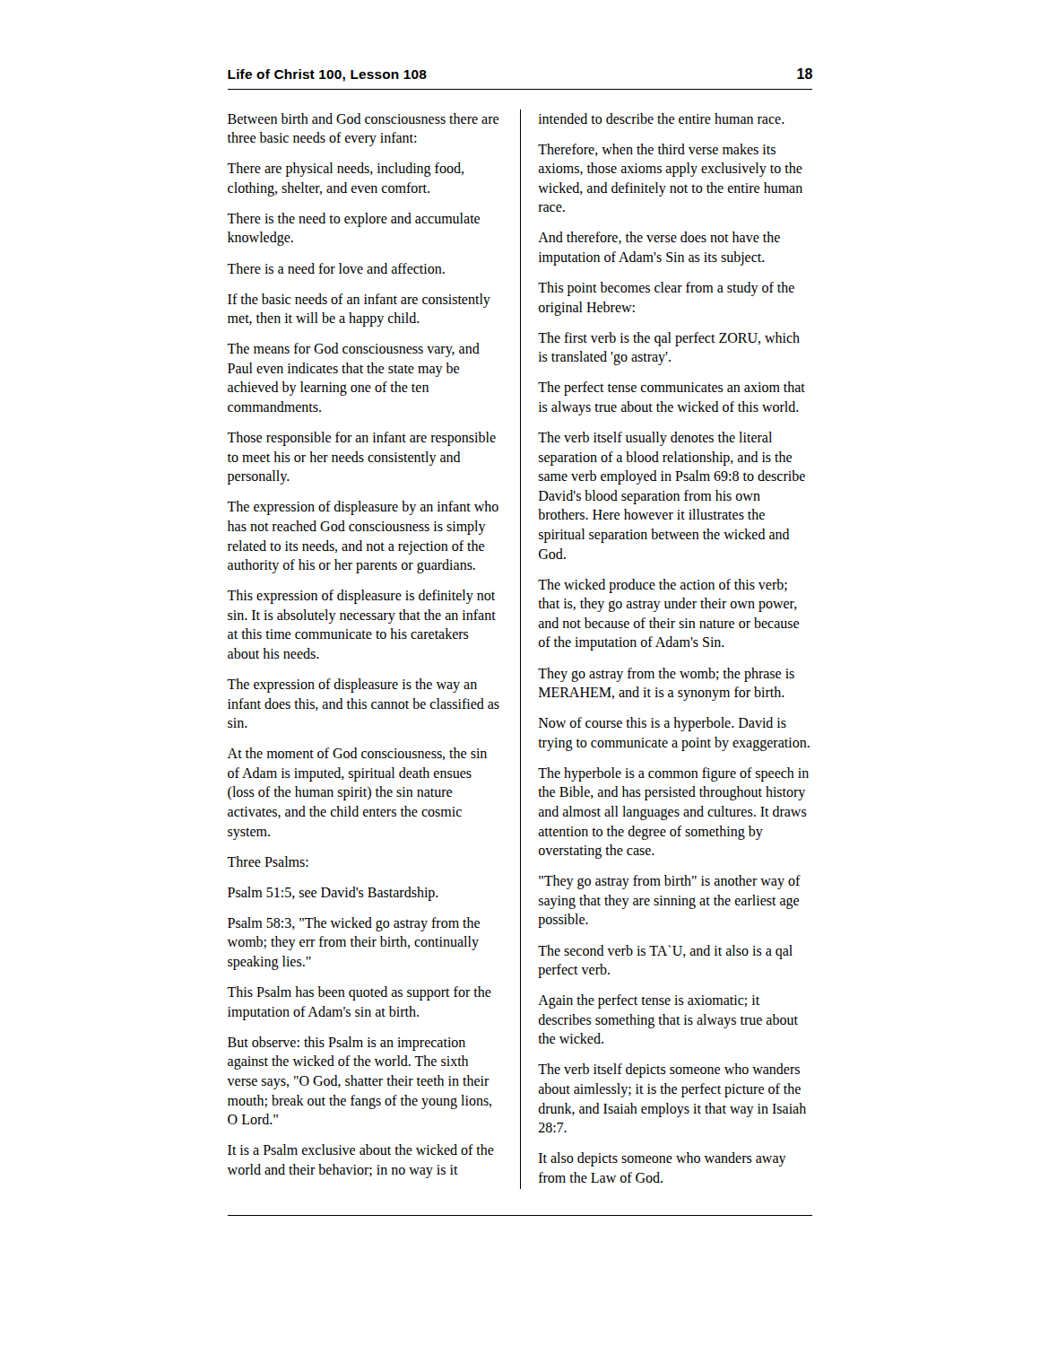Life of Christ 100, Lesson 108 18
Between birth and God consciousness there are three basic needs of every infant:
There are physical needs, including food, clothing, shelter, and even comfort.
There is the need to explore and accumulate knowledge.
There is a need for love and affection.
If the basic needs of an infant are consistently met, then it will be a happy child.
The means for God consciousness vary, and Paul even indicates that the state may be achieved by learning one of the ten commandments.
Those responsible for an infant are responsible to meet his or her needs consistently and personally.
The expression of displeasure by an infant who has not reached God consciousness is simply related to its needs, and not a rejection of the authority of his or her parents or guardians.
This expression of displeasure is definitely not sin. It is absolutely necessary that the an infant at this time communicate to his caretakers about his needs.
The expression of displeasure is the way an infant does this, and this cannot be classified as sin.
At the moment of God consciousness, the sin of Adam is imputed, spiritual death ensues (loss of the human spirit) the sin nature activates, and the child enters the cosmic system.
Three Psalms:
Psalm 51:5, see David's Bastardship.
Psalm 58:3, "The wicked go astray from the womb; they err from their birth, continually speaking lies."
This Psalm has been quoted as support for the imputation of Adam's sin at birth.
But observe: this Psalm is an imprecation against the wicked of the world. The sixth verse says, "O God, shatter their teeth in their mouth; break out the fangs of the young lions, O Lord."
It is a Psalm exclusive about the wicked of the world and their behavior; in no way is it intended to describe the entire human race.
Therefore, when the third verse makes its axioms, those axioms apply exclusively to the wicked, and definitely not to the entire human race.
And therefore, the verse does not have the imputation of Adam's Sin as its subject.
This point becomes clear from a study of the original Hebrew:
The first verb is the qal perfect ZORU, which is translated 'go astray'.
The perfect tense communicates an axiom that is always true about the wicked of this world.
The verb itself usually denotes the literal separation of a blood relationship, and is the same verb employed in Psalm 69:8 to describe David's blood separation from his own brothers. Here however it illustrates the spiritual separation between the wicked and God.
The wicked produce the action of this verb; that is, they go astray under their own power, and not because of their sin nature or because of the imputation of Adam's Sin.
They go astray from the womb; the phrase is MERAHEM, and it is a synonym for birth.
Now of course this is a hyperbole. David is trying to communicate a point by exaggeration.
The hyperbole is a common figure of speech in the Bible, and has persisted throughout history and almost all languages and cultures. It draws attention to the degree of something by overstating the case.
"They go astray from birth" is another way of saying that they are sinning at the earliest age possible.
The second verb is TA`U, and it also is a qal perfect verb.
Again the perfect tense is axiomatic; it describes something that is always true about the wicked.
The verb itself depicts someone who wanders about aimlessly; it is the perfect picture of the drunk, and Isaiah employs it that way in Isaiah 28:7.
It also depicts someone who wanders away from the Law of God.